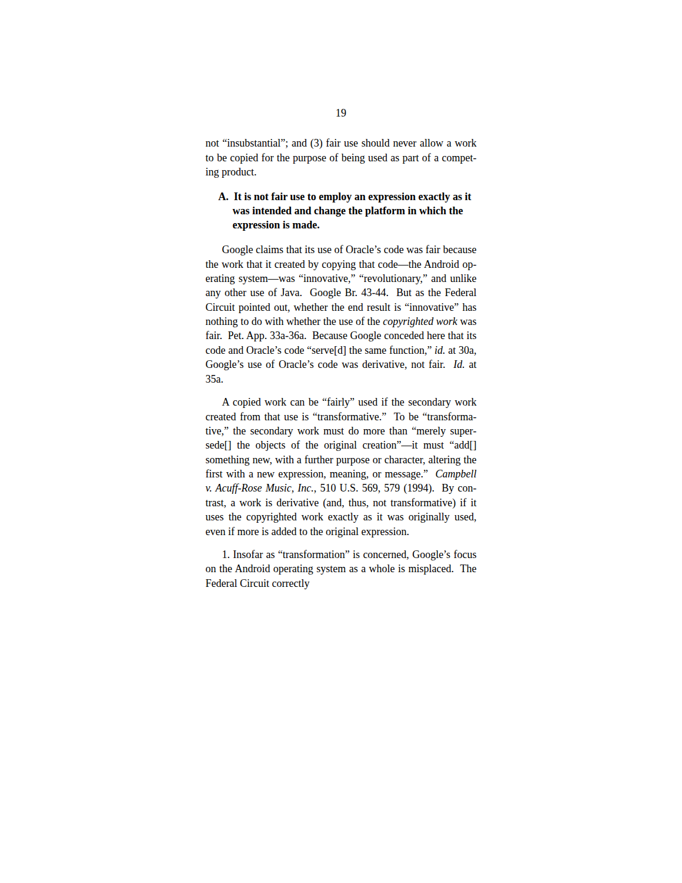19
not “insubstantial”; and (3) fair use should never allow a work to be copied for the purpose of being used as part of a competing product.
A. It is not fair use to employ an expression exactly as it was intended and change the platform in which the expression is made.
Google claims that its use of Oracle’s code was fair because the work that it created by copying that code—the Android operating system—was “innovative,” “revolutionary,” and unlike any other use of Java. Google Br. 43-44. But as the Federal Circuit pointed out, whether the end result is “innovative” has nothing to do with whether the use of the copyrighted work was fair. Pet. App. 33a-36a. Because Google conceded here that its code and Oracle’s code “serve[d] the same function,” id. at 30a, Google’s use of Oracle’s code was derivative, not fair. Id. at 35a.
A copied work can be “fairly” used if the secondary work created from that use is “transformative.” To be “transformative,” the secondary work must do more than “merely supersede[] the objects of the original creation”—it must “add[] something new, with a further purpose or character, altering the first with a new expression, meaning, or message.” Campbell v. Acuff-Rose Music, Inc., 510 U.S. 569, 579 (1994). By contrast, a work is derivative (and, thus, not transformative) if it uses the copyrighted work exactly as it was originally used, even if more is added to the original expression.
1. Insofar as “transformation” is concerned, Google’s focus on the Android operating system as a whole is misplaced. The Federal Circuit correctly